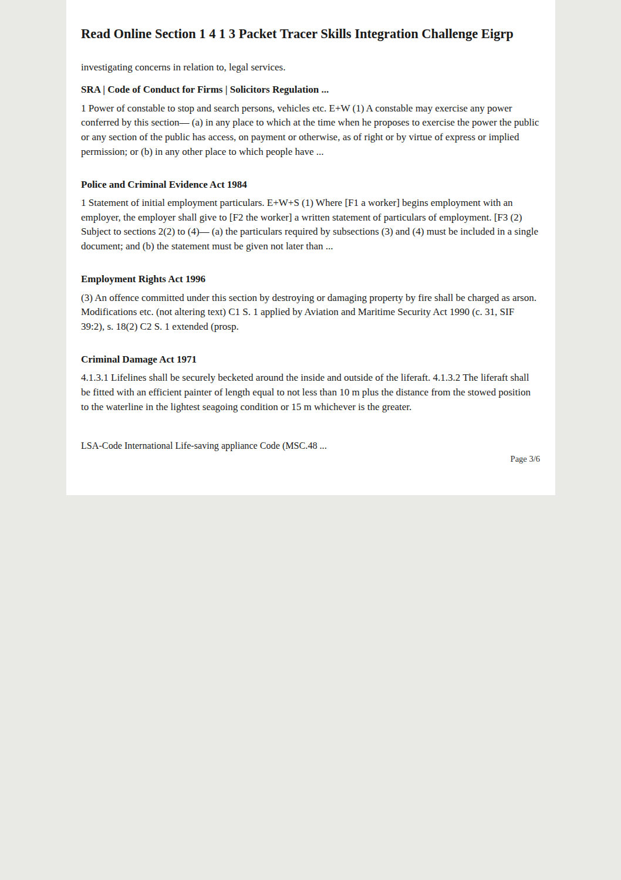Read Online Section 1 4 1 3 Packet Tracer Skills Integration Challenge Eigrp
investigating concerns in relation to, legal services.
SRA | Code of Conduct for Firms | Solicitors Regulation ...
1 Power of constable to stop and search persons, vehicles etc. E+W (1) A constable may exercise any power conferred by this section— (a) in any place to which at the time when he proposes to exercise the power the public or any section of the public has access, on payment or otherwise, as of right or by virtue of express or implied permission; or (b) in any other place to which people have ...
Police and Criminal Evidence Act 1984
1 Statement of initial employment particulars. E+W+S (1) Where [F1 a worker] begins employment with an employer, the employer shall give to [F2 the worker] a written statement of particulars of employment. [F3 (2) Subject to sections 2(2) to (4)— (a) the particulars required by subsections (3) and (4) must be included in a single document; and (b) the statement must be given not later than ...
Employment Rights Act 1996
(3) An offence committed under this section by destroying or damaging property by fire shall be charged as arson. Modifications etc. (not altering text) C1 S. 1 applied by Aviation and Maritime Security Act 1990 (c. 31, SIF 39:2), s. 18(2) C2 S. 1 extended (prosp.
Criminal Damage Act 1971
4.1.3.1 Lifelines shall be securely becketed around the inside and outside of the liferaft. 4.1.3.2 The liferaft shall be fitted with an efficient painter of length equal to not less than 10 m plus the distance from the stowed position to the waterline in the lightest seagoing condition or 15 m whichever is the greater.
LSA-Code International Life-saving appliance Code (MSC.48 ...
Page 3/6